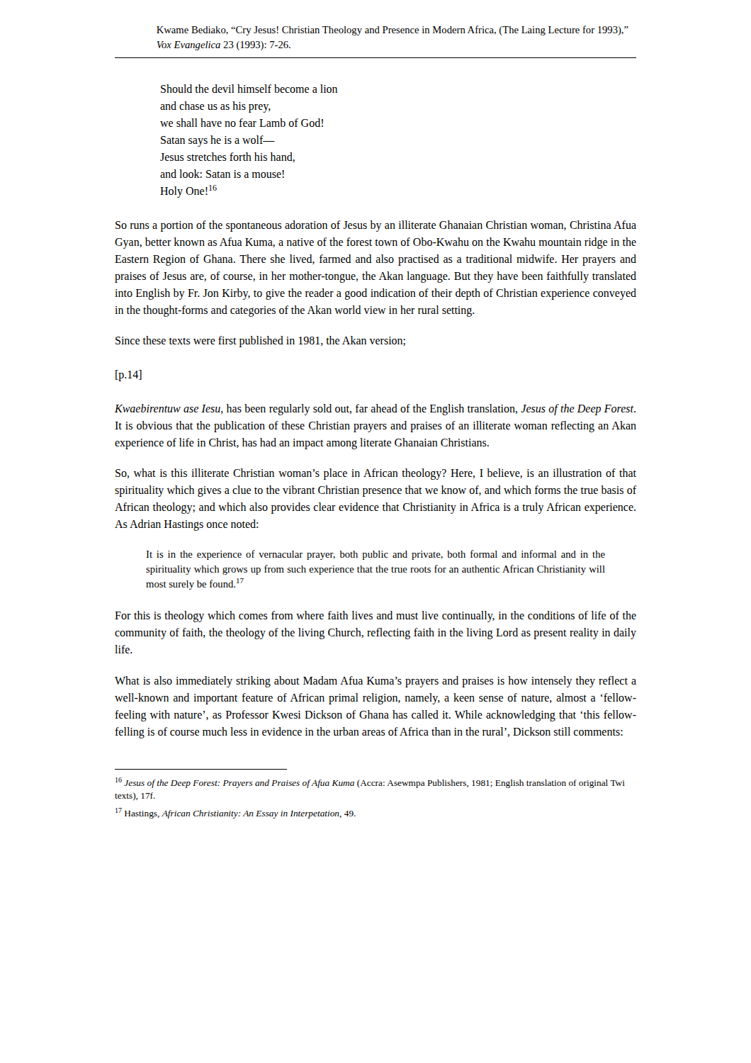Kwame Bediako, “Cry Jesus! Christian Theology and Presence in Modern Africa, (The Laing Lecture for 1993),” Vox Evangelica 23 (1993): 7-26.
Should the devil himself become a lion
and chase us as his prey,
we shall have no fear Lamb of God!
Satan says he is a wolf—
Jesus stretches forth his hand,
and look: Satan is a mouse!
Holy One!16
So runs a portion of the spontaneous adoration of Jesus by an illiterate Ghanaian Christian woman, Christina Afua Gyan, better known as Afua Kuma, a native of the forest town of Obo-Kwahu on the Kwahu mountain ridge in the Eastern Region of Ghana. There she lived, farmed and also practised as a traditional midwife. Her prayers and praises of Jesus are, of course, in her mother-tongue, the Akan language. But they have been faithfully translated into English by Fr. Jon Kirby, to give the reader a good indication of their depth of Christian experience conveyed in the thought-forms and categories of the Akan world view in her rural setting.
Since these texts were first published in 1981, the Akan version;
[p.14]
Kwaebirentuw ase Iesu, has been regularly sold out, far ahead of the English translation, Jesus of the Deep Forest. It is obvious that the publication of these Christian prayers and praises of an illiterate woman reflecting an Akan experience of life in Christ, has had an impact among literate Ghanaian Christians.
So, what is this illiterate Christian woman’s place in African theology? Here, I believe, is an illustration of that spirituality which gives a clue to the vibrant Christian presence that we know of, and which forms the true basis of African theology; and which also provides clear evidence that Christianity in Africa is a truly African experience. As Adrian Hastings once noted:
It is in the experience of vernacular prayer, both public and private, both formal and informal and in the spirituality which grows up from such experience that the true roots for an authentic African Christianity will most surely be found.17
For this is theology which comes from where faith lives and must live continually, in the conditions of life of the community of faith, the theology of the living Church, reflecting faith in the living Lord as present reality in daily life.
What is also immediately striking about Madam Afua Kuma’s prayers and praises is how intensely they reflect a well-known and important feature of African primal religion, namely, a keen sense of nature, almost a ‘fellow-feeling with nature’, as Professor Kwesi Dickson of Ghana has called it. While acknowledging that ‘this fellow-felling is of course much less in evidence in the urban areas of Africa than in the rural’, Dickson still comments:
16 Jesus of the Deep Forest: Prayers and Praises of Afua Kuma (Accra: Asewmpa Publishers, 1981; English translation of original Twi texts), 17f.
17 Hastings, African Christianity: An Essay in Interpetation, 49.